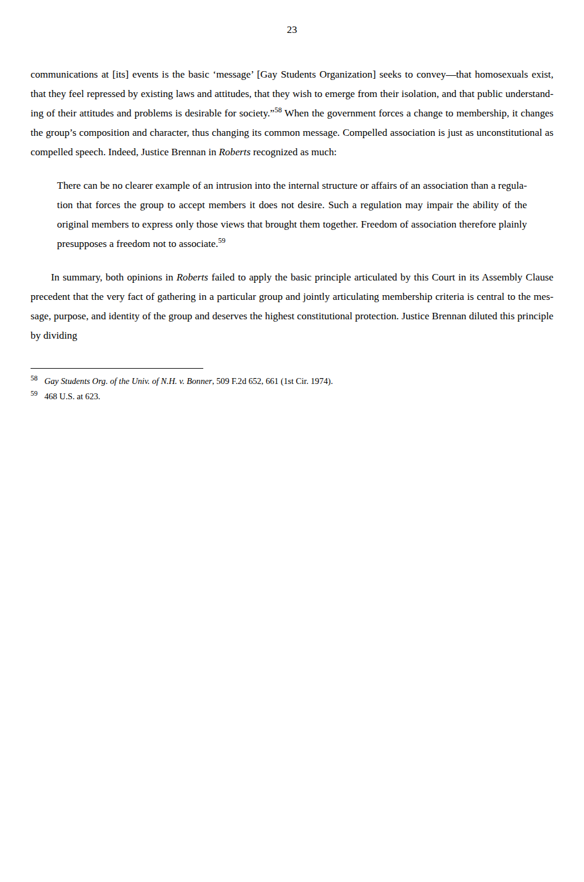23
communications at [its] events is the basic ‘message’ [Gay Students Organization] seeks to convey—that homosexuals exist, that they feel repressed by existing laws and attitudes, that they wish to emerge from their isolation, and that public understanding of their attitudes and problems is desirable for society.”58 When the government forces a change to membership, it changes the group’s composition and character, thus changing its common message. Compelled association is just as unconstitutional as compelled speech. Indeed, Justice Brennan in Roberts recognized as much:
There can be no clearer example of an intrusion into the internal structure or affairs of an association than a regulation that forces the group to accept members it does not desire. Such a regulation may impair the ability of the original members to express only those views that brought them together. Freedom of association therefore plainly presupposes a freedom not to associate.59
In summary, both opinions in Roberts failed to apply the basic principle articulated by this Court in its Assembly Clause precedent that the very fact of gathering in a particular group and jointly articulating membership criteria is central to the message, purpose, and identity of the group and deserves the highest constitutional protection. Justice Brennan diluted this principle by dividing
58 Gay Students Org. of the Univ. of N.H. v. Bonner, 509 F.2d 652, 661 (1st Cir. 1974).
59468 U.S. at 623.